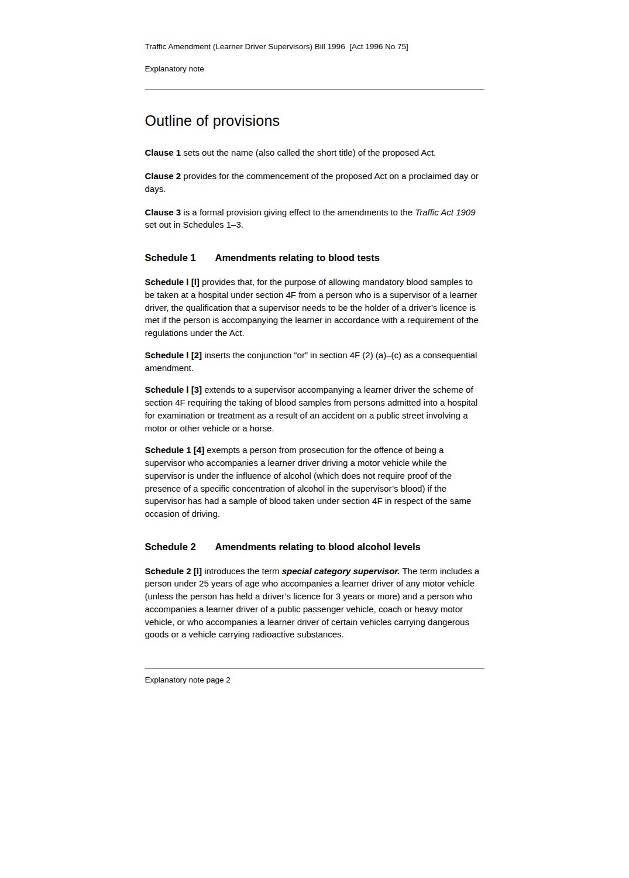Traffic Amendment (Learner Driver Supervisors) Bill 1996 [Act 1996 No 75]
Explanatory note
Outline of provisions
Clause 1 sets out the name (also called the short title) of the proposed Act.
Clause 2 provides for the commencement of the proposed Act on a proclaimed day or days.
Clause 3 is a formal provision giving effect to the amendments to the Traffic Act 1909 set out in Schedules 1–3.
Schedule 1 Amendments relating to blood tests
Schedule l [l] provides that, for the purpose of allowing mandatory blood samples to be taken at a hospital under section 4F from a person who is a supervisor of a learner driver, the qualification that a supervisor needs to be the holder of a driver’s licence is met if the person is accompanying the learner in accordance with a requirement of the regulations under the Act.
Schedule l [2] inserts the conjunction “or” in section 4F (2) (a)–(c) as a consequential amendment.
Schedule l [3] extends to a supervisor accompanying a learner driver the scheme of section 4F requiring the taking of blood samples from persons admitted into a hospital for examination or treatment as a result of an accident on a public street involving a motor or other vehicle or a horse.
Schedule 1 [4] exempts a person from prosecution for the offence of being a supervisor who accompanies a learner driver driving a motor vehicle while the supervisor is under the influence of alcohol (which does not require proof of the presence of a specific concentration of alcohol in the supervisor’s blood) if the supervisor has had a sample of blood taken under section 4F in respect of the same occasion of driving.
Schedule 2 Amendments relating to blood alcohol levels
Schedule 2 [l] introduces the term special category supervisor. The term includes a person under 25 years of age who accompanies a learner driver of any motor vehicle (unless the person has held a driver’s licence for 3 years or more) and a person who accompanies a learner driver of a public passenger vehicle, coach or heavy motor vehicle, or who accompanies a learner driver of certain vehicles carrying dangerous goods or a vehicle carrying radioactive substances.
Explanatory note page 2